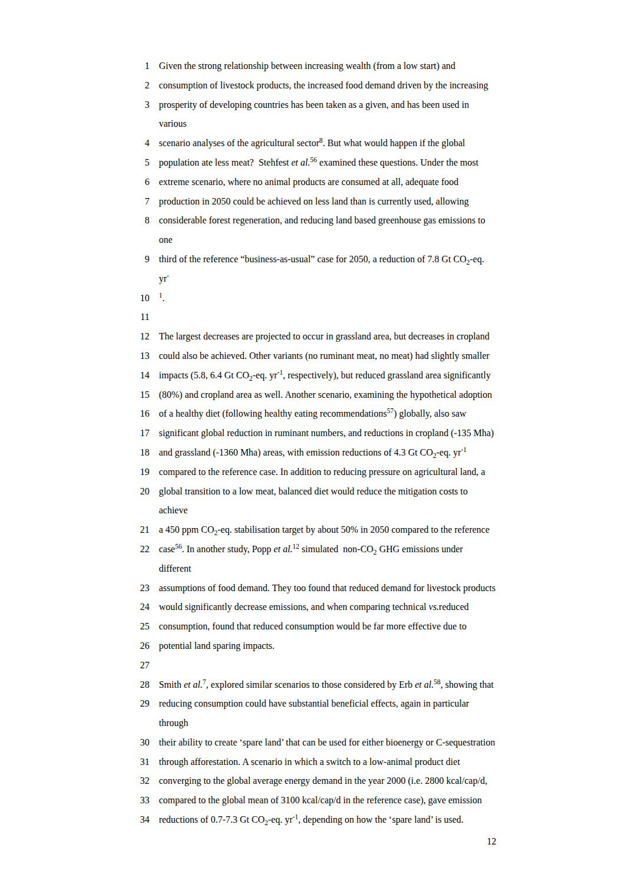Given the strong relationship between increasing wealth (from a low start) and
consumption of livestock products, the increased food demand driven by the increasing
prosperity of developing countries has been taken as a given, and has been used in various
scenario analyses of the agricultural sector8. But what would happen if the global
population ate less meat? Stehfest et al.56 examined these questions. Under the most
extreme scenario, where no animal products are consumed at all, adequate food
production in 2050 could be achieved on less land than is currently used, allowing
considerable forest regeneration, and reducing land based greenhouse gas emissions to one
third of the reference “business-as-usual” case for 2050, a reduction of 7.8 Gt CO2-eq. yr-
1.
The largest decreases are projected to occur in grassland area, but decreases in cropland
could also be achieved. Other variants (no ruminant meat, no meat) had slightly smaller
impacts (5.8, 6.4 Gt CO2-eq. yr-1, respectively), but reduced grassland area significantly
(80%) and cropland area as well. Another scenario, examining the hypothetical adoption
of a healthy diet (following healthy eating recommendations57) globally, also saw
significant global reduction in ruminant numbers, and reductions in cropland (-135 Mha)
and grassland (-1360 Mha) areas, with emission reductions of 4.3 Gt CO2-eq. yr-1
compared to the reference case. In addition to reducing pressure on agricultural land, a
global transition to a low meat, balanced diet would reduce the mitigation costs to achieve
a 450 ppm CO2-eq. stabilisation target by about 50% in 2050 compared to the reference
case56. In another study, Popp et al.12 simulated non-CO2 GHG emissions under different
assumptions of food demand. They too found that reduced demand for livestock products
would significantly decrease emissions, and when comparing technical vs. reduced
consumption, found that reduced consumption would be far more effective due to
potential land sparing impacts.
Smith et al.7, explored similar scenarios to those considered by Erb et al.58, showing that
reducing consumption could have substantial beneficial effects, again in particular through
their ability to create ‘spare land’ that can be used for either bioenergy or C-sequestration
through afforestation. A scenario in which a switch to a low-animal product diet
converging to the global average energy demand in the year 2000 (i.e. 2800 kcal/cap/d,
compared to the global mean of 3100 kcal/cap/d in the reference case), gave emission
reductions of 0.7-7.3 Gt CO2-eq. yr-1, depending on how the ‘spare land’ is used.
12